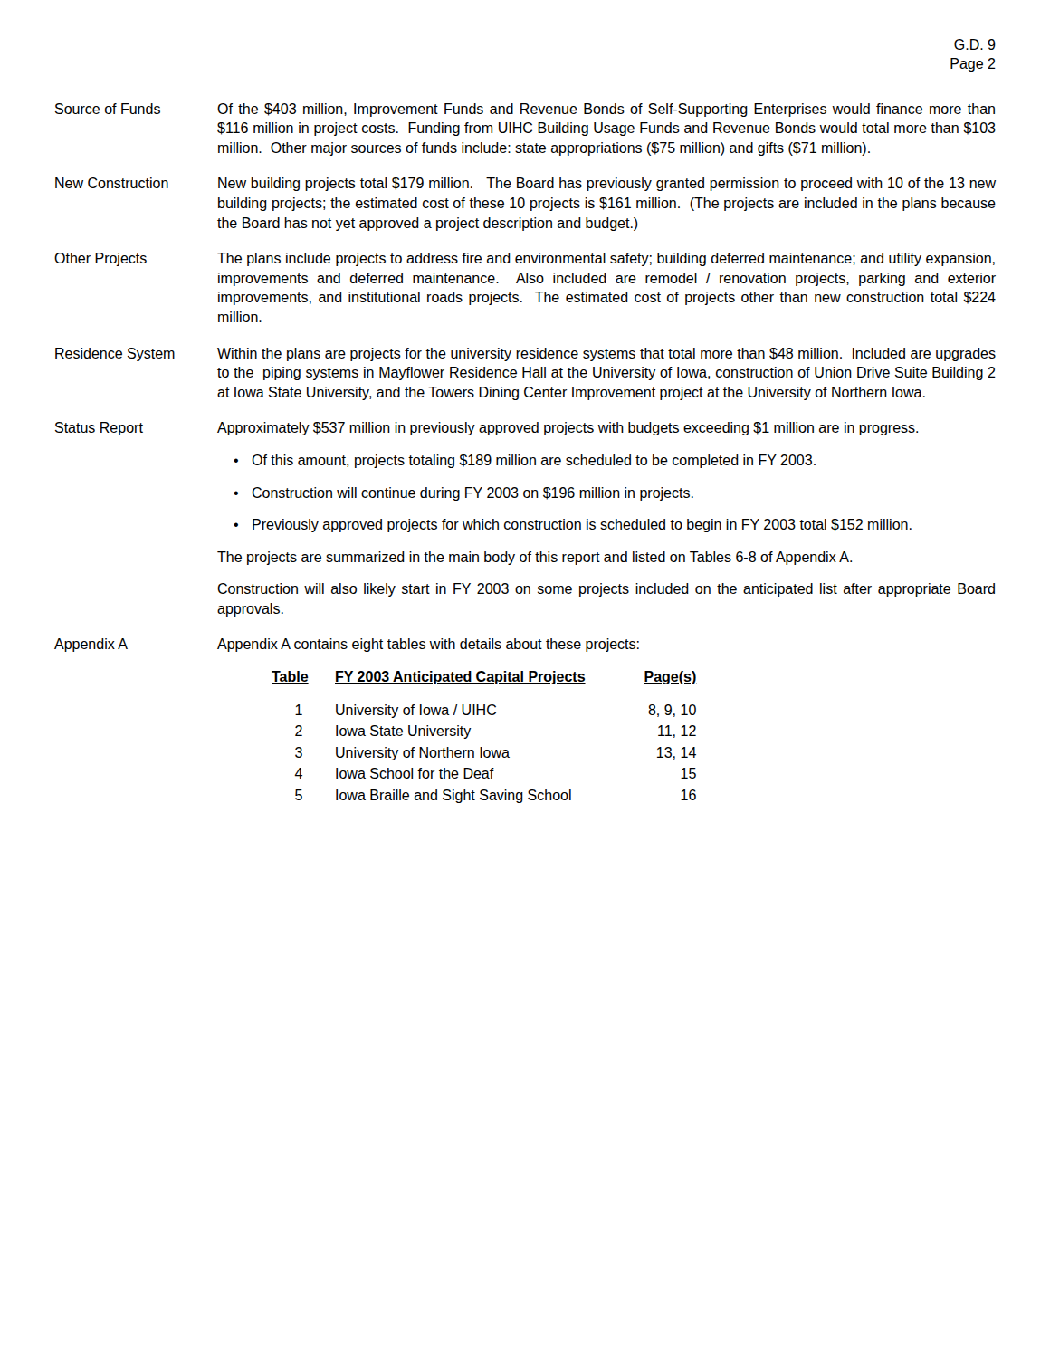G.D. 9
Page 2
Source of Funds
Of the $403 million, Improvement Funds and Revenue Bonds of Self-Supporting Enterprises would finance more than $116 million in project costs. Funding from UIHC Building Usage Funds and Revenue Bonds would total more than $103 million. Other major sources of funds include: state appropriations ($75 million) and gifts ($71 million).
New Construction
New building projects total $179 million. The Board has previously granted permission to proceed with 10 of the 13 new building projects; the estimated cost of these 10 projects is $161 million. (The projects are included in the plans because the Board has not yet approved a project description and budget.)
Other Projects
The plans include projects to address fire and environmental safety; building deferred maintenance; and utility expansion, improvements and deferred maintenance. Also included are remodel / renovation projects, parking and exterior improvements, and institutional roads projects. The estimated cost of projects other than new construction total $224 million.
Residence System
Within the plans are projects for the university residence systems that total more than $48 million. Included are upgrades to the piping systems in Mayflower Residence Hall at the University of Iowa, construction of Union Drive Suite Building 2 at Iowa State University, and the Towers Dining Center Improvement project at the University of Northern Iowa.
Status Report
Approximately $537 million in previously approved projects with budgets exceeding $1 million are in progress.
Of this amount, projects totaling $189 million are scheduled to be completed in FY 2003.
Construction will continue during FY 2003 on $196 million in projects.
Previously approved projects for which construction is scheduled to begin in FY 2003 total $152 million.
The projects are summarized in the main body of this report and listed on Tables 6-8 of Appendix A.
Construction will also likely start in FY 2003 on some projects included on the anticipated list after appropriate Board approvals.
Appendix A
Appendix A contains eight tables with details about these projects:
| Table | FY 2003 Anticipated Capital Projects | Page(s) |
| --- | --- | --- |
| 1 | University of Iowa / UIHC | 8, 9, 10 |
| 2 | Iowa State University | 11, 12 |
| 3 | University of Northern Iowa | 13, 14 |
| 4 | Iowa School for the Deaf | 15 |
| 5 | Iowa Braille and Sight Saving School | 16 |